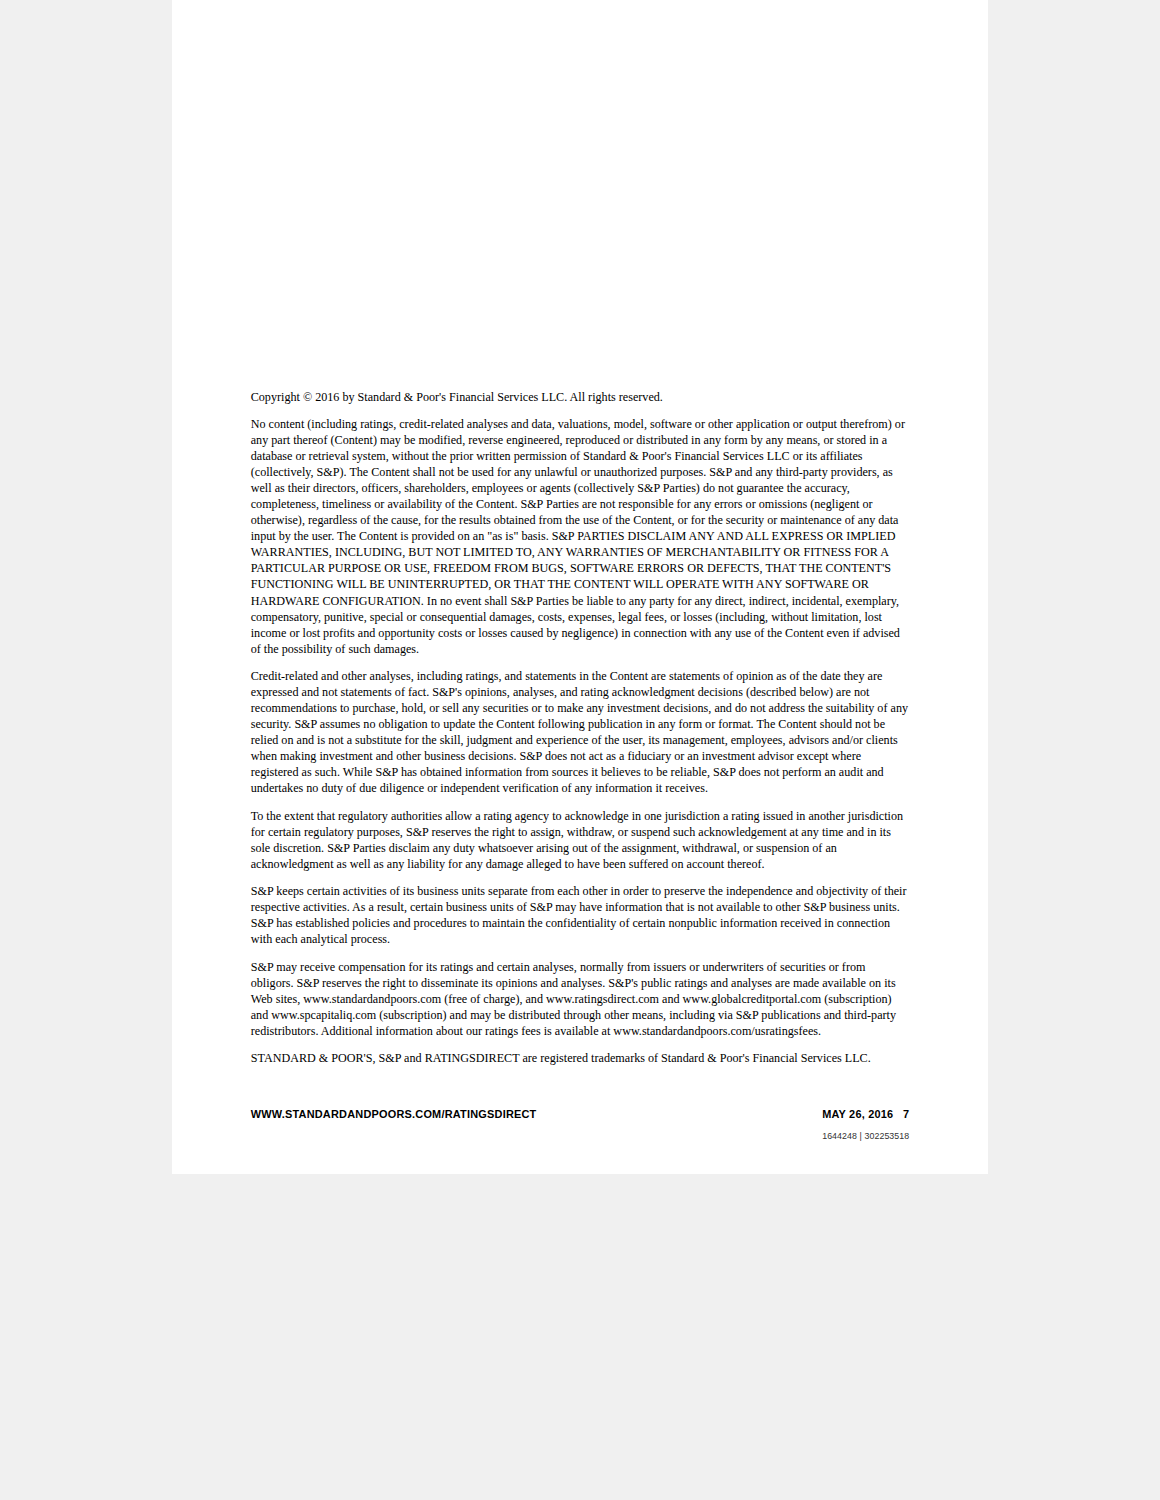Copyright © 2016 by Standard & Poor's Financial Services LLC. All rights reserved.
No content (including ratings, credit-related analyses and data, valuations, model, software or other application or output therefrom) or any part thereof (Content) may be modified, reverse engineered, reproduced or distributed in any form by any means, or stored in a database or retrieval system, without the prior written permission of Standard & Poor's Financial Services LLC or its affiliates (collectively, S&P). The Content shall not be used for any unlawful or unauthorized purposes. S&P and any third-party providers, as well as their directors, officers, shareholders, employees or agents (collectively S&P Parties) do not guarantee the accuracy, completeness, timeliness or availability of the Content. S&P Parties are not responsible for any errors or omissions (negligent or otherwise), regardless of the cause, for the results obtained from the use of the Content, or for the security or maintenance of any data input by the user. The Content is provided on an "as is" basis. S&P PARTIES DISCLAIM ANY AND ALL EXPRESS OR IMPLIED WARRANTIES, INCLUDING, BUT NOT LIMITED TO, ANY WARRANTIES OF MERCHANTABILITY OR FITNESS FOR A PARTICULAR PURPOSE OR USE, FREEDOM FROM BUGS, SOFTWARE ERRORS OR DEFECTS, THAT THE CONTENT'S FUNCTIONING WILL BE UNINTERRUPTED, OR THAT THE CONTENT WILL OPERATE WITH ANY SOFTWARE OR HARDWARE CONFIGURATION. In no event shall S&P Parties be liable to any party for any direct, indirect, incidental, exemplary, compensatory, punitive, special or consequential damages, costs, expenses, legal fees, or losses (including, without limitation, lost income or lost profits and opportunity costs or losses caused by negligence) in connection with any use of the Content even if advised of the possibility of such damages.
Credit-related and other analyses, including ratings, and statements in the Content are statements of opinion as of the date they are expressed and not statements of fact. S&P's opinions, analyses, and rating acknowledgment decisions (described below) are not recommendations to purchase, hold, or sell any securities or to make any investment decisions, and do not address the suitability of any security. S&P assumes no obligation to update the Content following publication in any form or format. The Content should not be relied on and is not a substitute for the skill, judgment and experience of the user, its management, employees, advisors and/or clients when making investment and other business decisions. S&P does not act as a fiduciary or an investment advisor except where registered as such. While S&P has obtained information from sources it believes to be reliable, S&P does not perform an audit and undertakes no duty of due diligence or independent verification of any information it receives.
To the extent that regulatory authorities allow a rating agency to acknowledge in one jurisdiction a rating issued in another jurisdiction for certain regulatory purposes, S&P reserves the right to assign, withdraw, or suspend such acknowledgement at any time and in its sole discretion. S&P Parties disclaim any duty whatsoever arising out of the assignment, withdrawal, or suspension of an acknowledgment as well as any liability for any damage alleged to have been suffered on account thereof.
S&P keeps certain activities of its business units separate from each other in order to preserve the independence and objectivity of their respective activities. As a result, certain business units of S&P may have information that is not available to other S&P business units. S&P has established policies and procedures to maintain the confidentiality of certain nonpublic information received in connection with each analytical process.
S&P may receive compensation for its ratings and certain analyses, normally from issuers or underwriters of securities or from obligors. S&P reserves the right to disseminate its opinions and analyses. S&P's public ratings and analyses are made available on its Web sites, www.standardandpoors.com (free of charge), and www.ratingsdirect.com and www.globalcreditportal.com (subscription) and www.spcapitaliq.com (subscription) and may be distributed through other means, including via S&P publications and third-party redistributors. Additional information about our ratings fees is available at www.standardandpoors.com/usratingsfees.
STANDARD & POOR'S, S&P and RATINGSDIRECT are registered trademarks of Standard & Poor's Financial Services LLC.
WWW.STANDARDANDPOORS.COM/RATINGSDIRECT
MAY 26, 20167
1644248 | 302253518